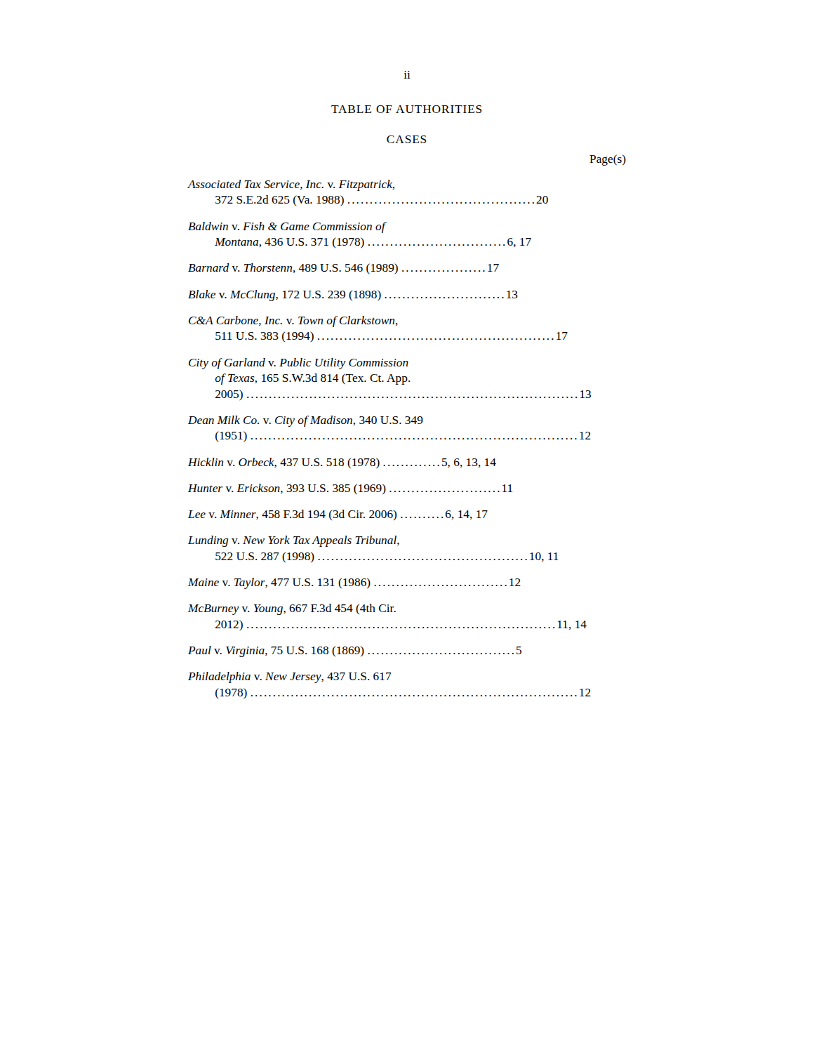ii
TABLE OF AUTHORITIES
CASES
Page(s)
Associated Tax Service, Inc. v. Fitzpatrick, 372 S.E.2d 625 (Va. 1988) .......................................... 20
Baldwin v. Fish & Game Commission of Montana, 436 U.S. 371 (1978) ............................... 6, 17
Barnard v. Thorstenn, 489 U.S. 546 (1989) ................... 17
Blake v. McClung, 172 U.S. 239 (1898) ........................... 13
C&A Carbone, Inc. v. Town of Clarkstown, 511 U.S. 383 (1994) ..................................................... 17
City of Garland v. Public Utility Commission of Texas, 165 S.W.3d 814 (Tex. Ct. App. 2005) .......................................................................... 13
Dean Milk Co. v. City of Madison, 340 U.S. 349 (1951) ......................................................................... 12
Hicklin v. Orbeck, 437 U.S. 518 (1978) ............. 5, 6, 13, 14
Hunter v. Erickson, 393 U.S. 385 (1969) ......................... 11
Lee v. Minner, 458 F.3d 194 (3d Cir. 2006) .......... 6, 14, 17
Lunding v. New York Tax Appeals Tribunal, 522 U.S. 287 (1998) ............................................... 10, 11
Maine v. Taylor, 477 U.S. 131 (1986) .............................. 12
McBurney v. Young, 667 F.3d 454 (4th Cir. 2012) ..................................................................... 11, 14
Paul v. Virginia, 75 U.S. 168 (1869) ................................. 5
Philadelphia v. New Jersey, 437 U.S. 617 (1978) ......................................................................... 12